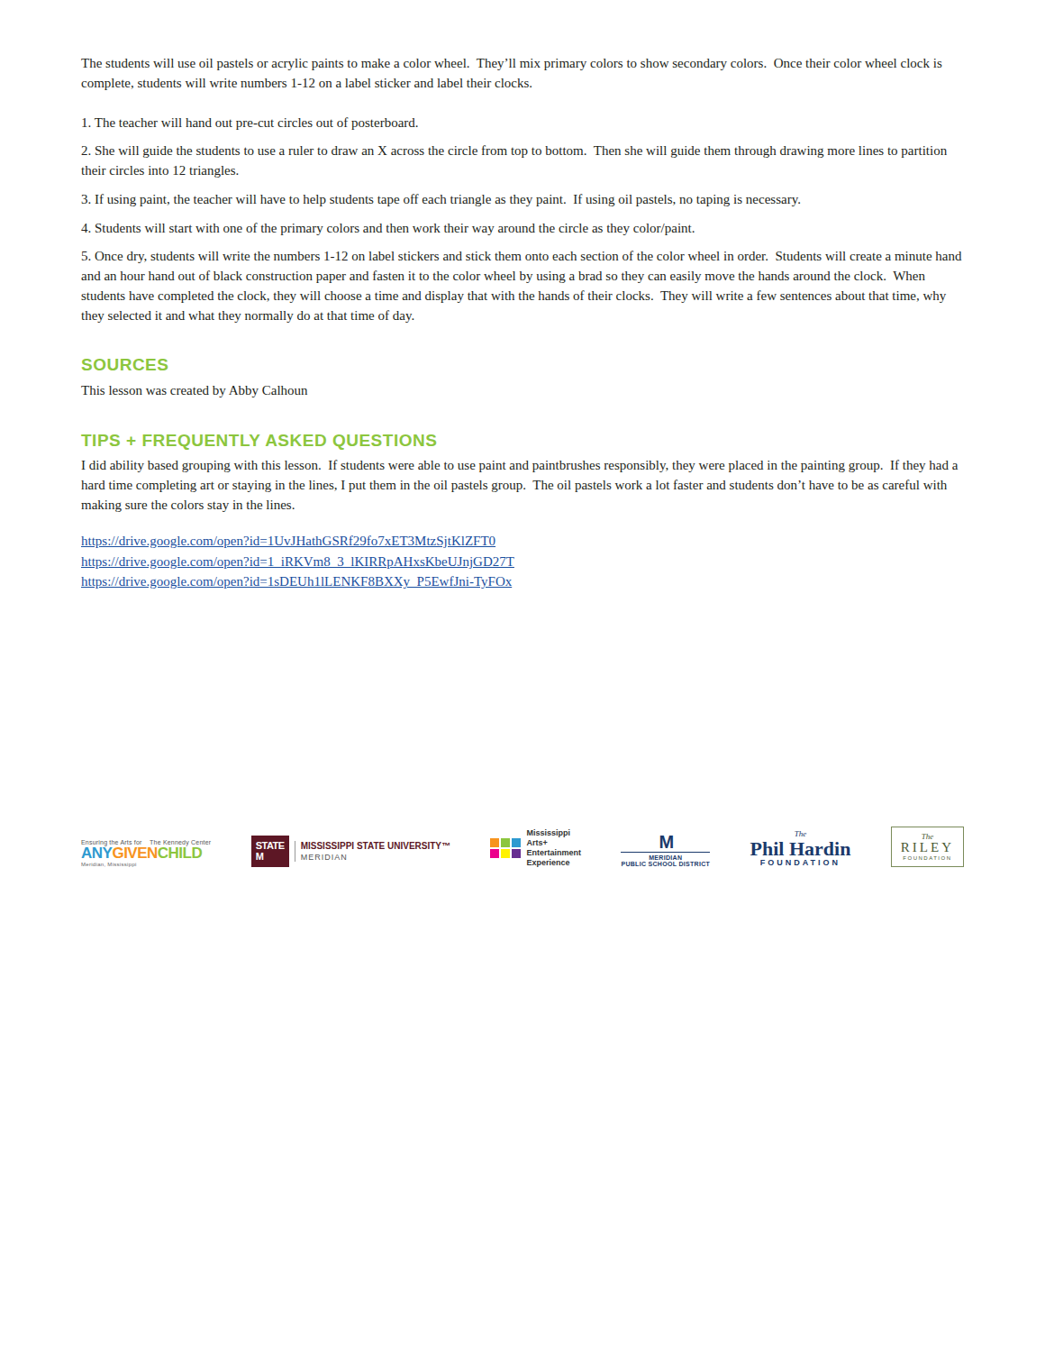The students will use oil pastels or acrylic paints to make a color wheel. They’ll mix primary colors to show secondary colors. Once their color wheel clock is complete, students will write numbers 1-12 on a label sticker and label their clocks.
1. The teacher will hand out pre-cut circles out of posterboard.
2. She will guide the students to use a ruler to draw an X across the circle from top to bottom. Then she will guide them through drawing more lines to partition their circles into 12 triangles.
3. If using paint, the teacher will have to help students tape off each triangle as they paint. If using oil pastels, no taping is necessary.
4. Students will start with one of the primary colors and then work their way around the circle as they color/paint.
5. Once dry, students will write the numbers 1-12 on label stickers and stick them onto each section of the color wheel in order. Students will create a minute hand and an hour hand out of black construction paper and fasten it to the color wheel by using a brad so they can easily move the hands around the clock. When students have completed the clock, they will choose a time and display that with the hands of their clocks. They will write a few sentences about that time, why they selected it and what they normally do at that time of day.
Sources
This lesson was created by Abby Calhoun
Tips + Frequently Asked Questions
I did ability based grouping with this lesson. If students were able to use paint and paintbrushes responsibly, they were placed in the painting group. If they had a hard time completing art or staying in the lines, I put them in the oil pastels group. The oil pastels work a lot faster and students don’t have to be as careful with making sure the colors stay in the lines.
https://drive.google.com/open?id=1UvJHathGSRf29fo7xET3MtzSjtKlZFT0 https://drive.google.com/open?id=1_iRKVm8_3_lKIRRpAHxsKbeUJnjGD27T https://drive.google.com/open?id=1sDEUh1lLENKF8BXXy_P5EwfJni-TyFOx
Ensuring the Arts for The Kennedy Center
ANY GIVEN CHILD
Meridian, Mississippi
STATE
M
MISSISSIPPI STATE UNIVERSITY™
MERIDIAN
Mississippi
Arts+
Entertainment
Experience
M
MERIDIAN
PUBLIC SCHOOL DISTRICT
The
Phil Hardin
FOUNDATION
The
RILEY
FOUNDATION